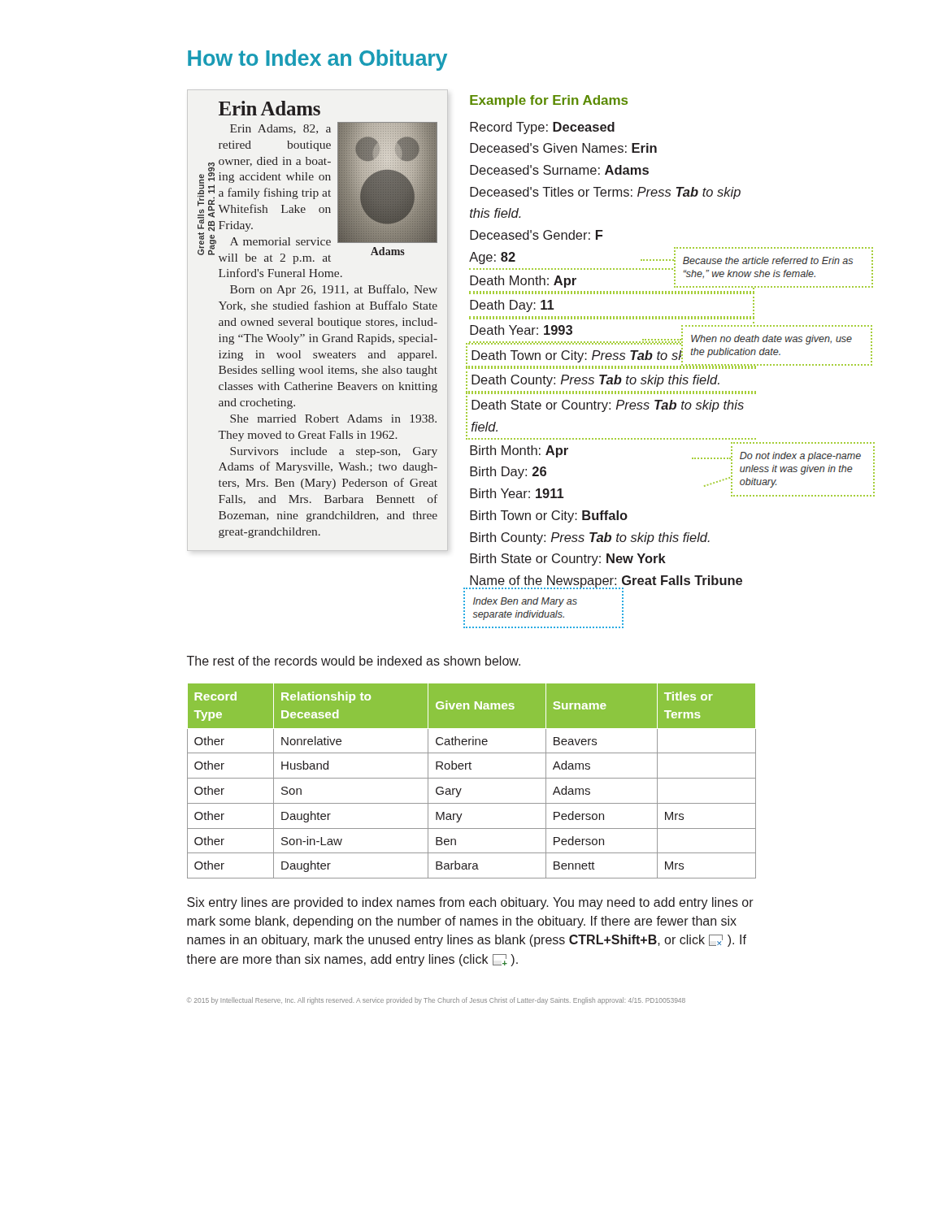How to Index an Obituary
Great Falls Tribune
Page 2B APR. 11 1993
Erin Adams
Adams
Erin Adams, 82, a retired boutique owner, died in a boating accident while on a family fishing trip at Whitefish Lake on Friday.
A memorial service will be at 2 p.m. at Linford's Funeral Home.
Born on Apr 26, 1911, at Buffalo, New York, she studied fashion at Buffalo State and owned several boutique stores, including “The Wooly” in Grand Rapids, specializing in wool sweaters and apparel. Besides selling wool items, she also taught classes with Catherine Beavers on knitting and crocheting.
She married Robert Adams in 1938. They moved to Great Falls in 1962.
Survivors include a step-son, Gary Adams of Marysville, Wash.; two daughters, Mrs. Ben (Mary) Pederson of Great Falls, and Mrs. Barbara Bennett of Bozeman, nine grandchildren, and three great-grandchildren.
Example for Erin Adams
Record Type: Deceased
Deceased's Given Names: Erin
Deceased's Surname: Adams
Deceased's Titles or Terms: Press Tab to skip this field.
Deceased's Gender: F
Age: 82
Death Month: Apr
Death Day: 11
Death Year: 1993
Death Town or City: Press Tab to skip this field.
Death County: Press Tab to skip this field.
Death State or Country: Press Tab to skip this field.
Birth Month: Apr
Birth Day: 26
Birth Year: 1911
Birth Town or City: Buffalo
Birth County: Press Tab to skip this field.
Birth State or Country: New York
Name of the Newspaper: Great Falls Tribune
Because the article referred to Erin as “she,” we know she is female.
When no death date was given, use the publication date.
Do not index a place-name unless it was given in the obituary.
Index Ben and Mary as separate individuals.
The rest of the records would be indexed as shown below.
| Record Type | Relationship to Deceased | Given Names | Surname | Titles or Terms |
| --- | --- | --- | --- | --- |
| Other | Nonrelative | Catherine | Beavers | |
| Other | Husband | Robert | Adams | |
| Other | Son | Gary | Adams | |
| Other | Daughter | Mary | Pederson | Mrs |
| Other | Son-in-Law | Ben | Pederson | |
| Other | Daughter | Barbara | Bennett | Mrs |
Six entry lines are provided to index names from each obituary. You may need to add entry lines or mark some blank, depending on the number of names in the obituary. If there are fewer than six names in an obituary, mark the unused entry lines as blank (press CTRL+Shift+B, or click ). If there are more than six names, add entry lines (click ).
© 2015 by Intellectual Reserve, Inc. All rights reserved. A service provided by The Church of Jesus Christ of Latter-day Saints. English approval: 4/15. PD10053948